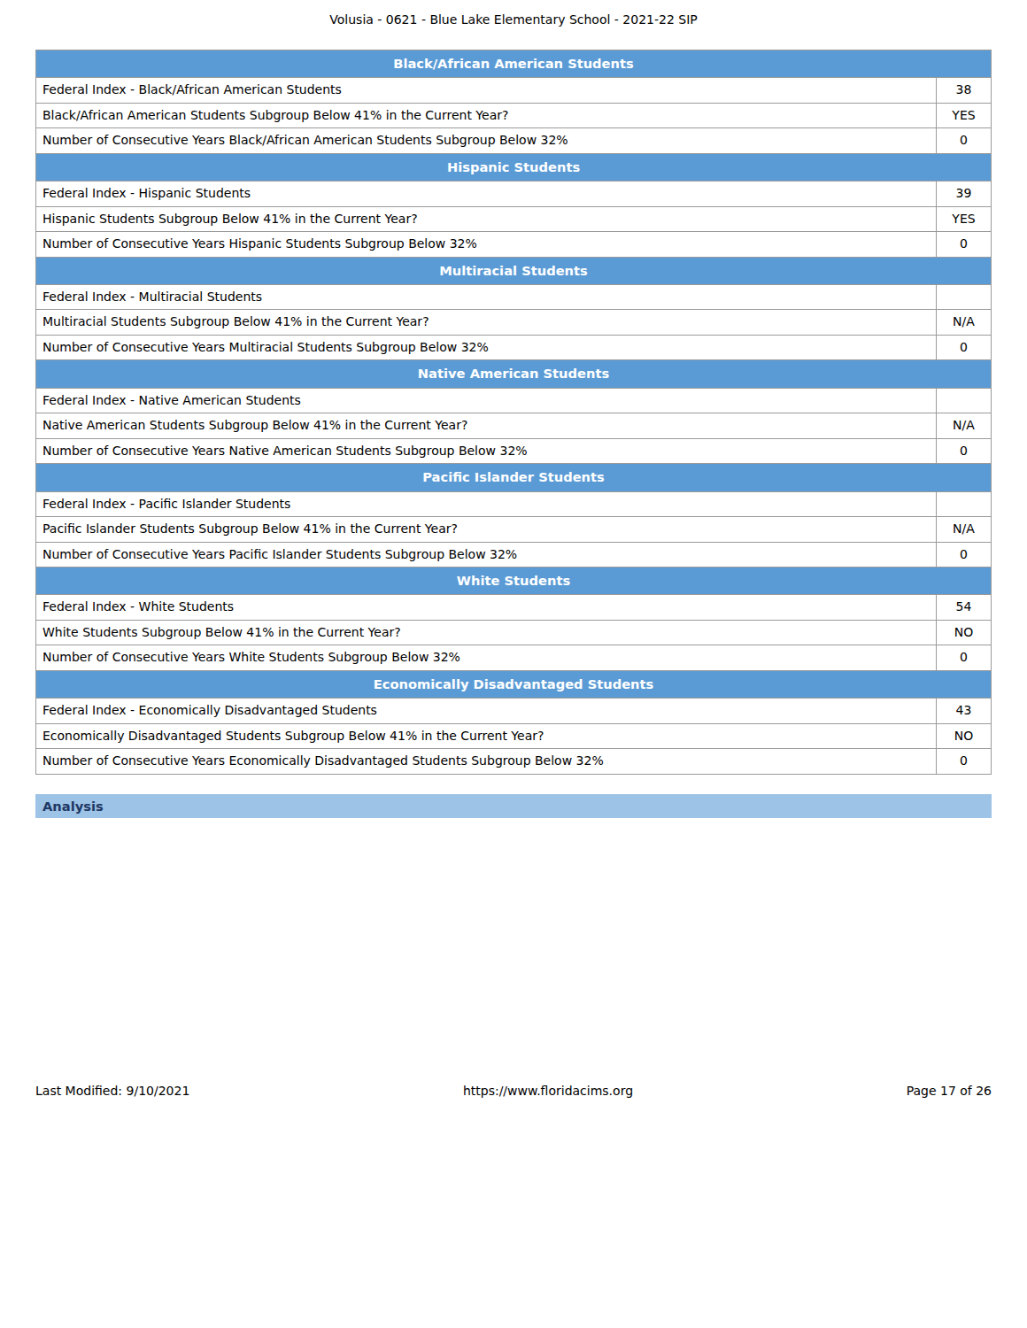Volusia - 0621 - Blue Lake Elementary School - 2021-22 SIP
| Black/African American Students |
| --- |
| Federal Index - Black/African American Students | 38 |
| Black/African American Students Subgroup Below 41% in the Current Year? | YES |
| Number of Consecutive Years Black/African American Students Subgroup Below 32% | 0 |
| Hispanic Students |
| Federal Index - Hispanic Students | 39 |
| Hispanic Students Subgroup Below 41% in the Current Year? | YES |
| Number of Consecutive Years Hispanic Students Subgroup Below 32% | 0 |
| Multiracial Students |
| Federal Index - Multiracial Students | |
| Multiracial Students Subgroup Below 41% in the Current Year? | N/A |
| Number of Consecutive Years Multiracial Students Subgroup Below 32% | 0 |
| Native American Students |
| Federal Index - Native American Students | |
| Native American Students Subgroup Below 41% in the Current Year? | N/A |
| Number of Consecutive Years Native American Students Subgroup Below 32% | 0 |
| Pacific Islander Students |
| Federal Index - Pacific Islander Students | |
| Pacific Islander Students Subgroup Below 41% in the Current Year? | N/A |
| Number of Consecutive Years Pacific Islander Students Subgroup Below 32% | 0 |
| White Students |
| Federal Index - White Students | 54 |
| White Students Subgroup Below 41% in the Current Year? | NO |
| Number of Consecutive Years White Students Subgroup Below 32% | 0 |
| Economically Disadvantaged Students |
| Federal Index - Economically Disadvantaged Students | 43 |
| Economically Disadvantaged Students Subgroup Below 41% in the Current Year? | NO |
| Number of Consecutive Years Economically Disadvantaged Students Subgroup Below 32% | 0 |
Analysis
Last Modified: 9/10/2021 Page 17 of 26
https://www.floridacims.org